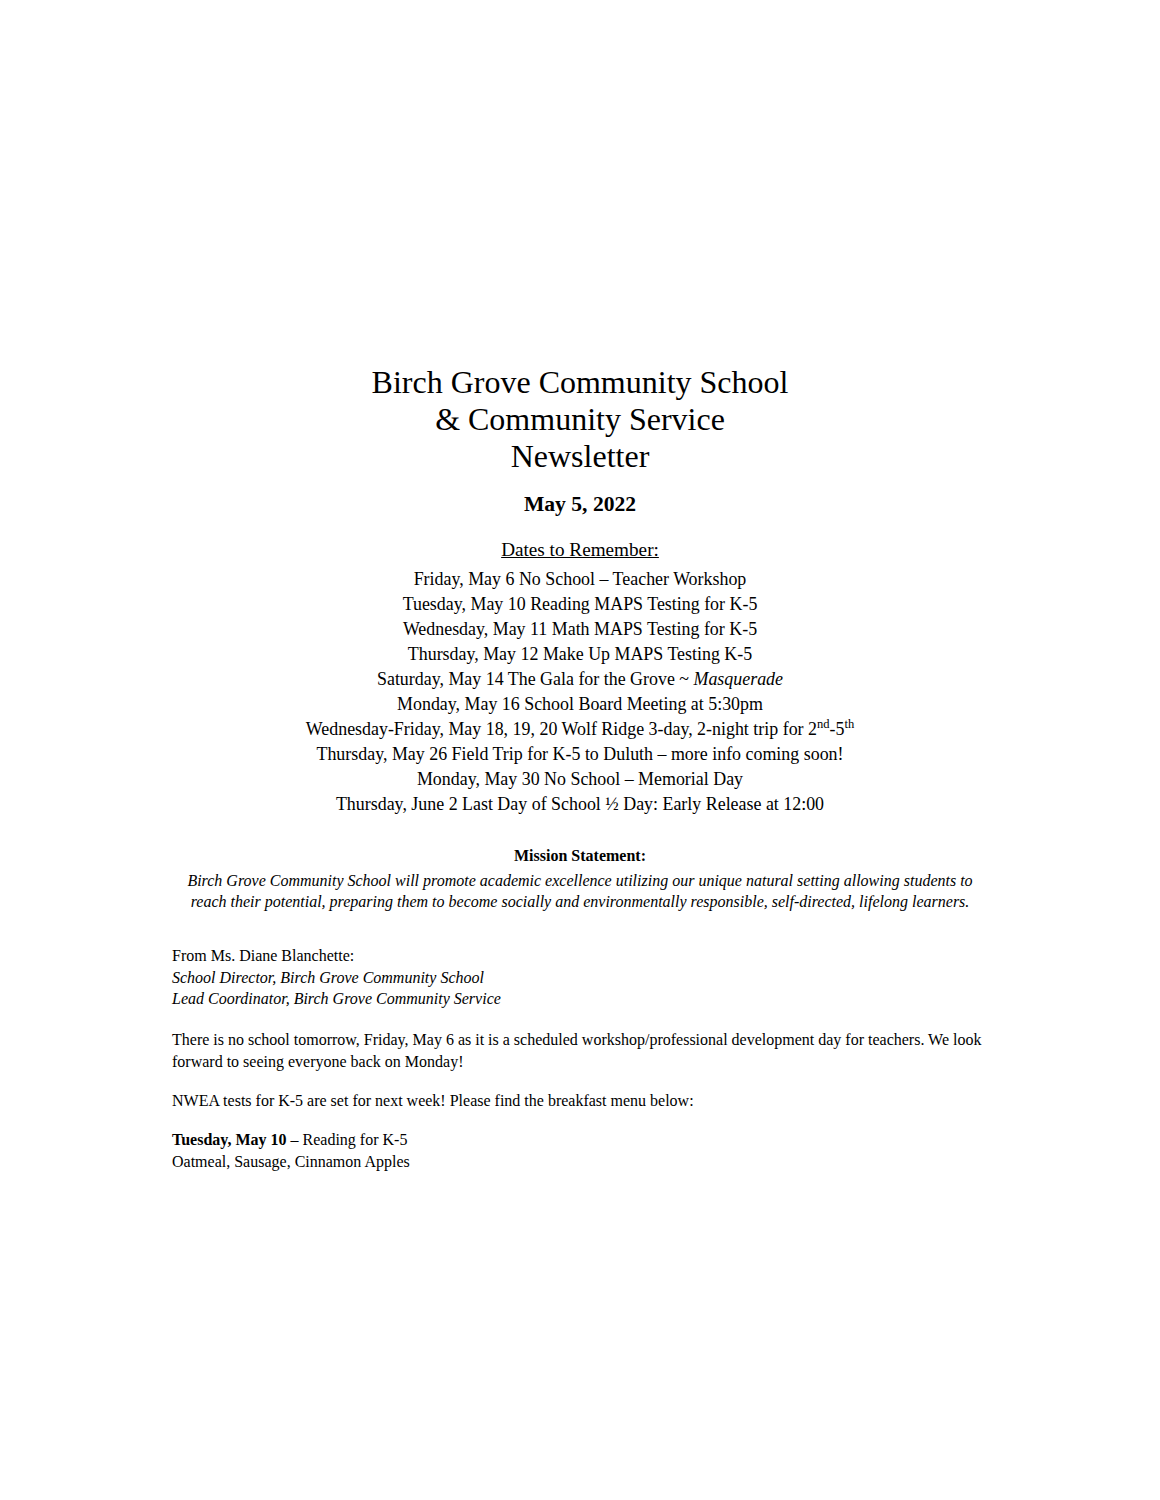Birch Grove Community School
& Community Service
Newsletter
May 5, 2022
Dates to Remember:
Friday, May 6 No School – Teacher Workshop
Tuesday, May 10 Reading MAPS Testing for K-5
Wednesday, May 11 Math MAPS Testing for K-5
Thursday, May 12 Make Up MAPS Testing K-5
Saturday, May 14 The Gala for the Grove ~ Masquerade
Monday, May 16 School Board Meeting at 5:30pm
Wednesday-Friday, May 18, 19, 20 Wolf Ridge 3-day, 2-night trip for 2nd-5th
Thursday, May 26 Field Trip for K-5 to Duluth – more info coming soon!
Monday, May 30 No School – Memorial Day
Thursday, June 2 Last Day of School ½ Day: Early Release at 12:00
Mission Statement:
Birch Grove Community School will promote academic excellence utilizing our unique natural setting allowing students to reach their potential, preparing them to become socially and environmentally responsible, self-directed, lifelong learners.
From Ms. Diane Blanchette:
School Director, Birch Grove Community School
Lead Coordinator, Birch Grove Community Service
There is no school tomorrow, Friday, May 6 as it is a scheduled workshop/professional development day for teachers. We look forward to seeing everyone back on Monday!
NWEA tests for K-5 are set for next week! Please find the breakfast menu below:
Tuesday, May 10 – Reading for K-5
Oatmeal, Sausage, Cinnamon Apples